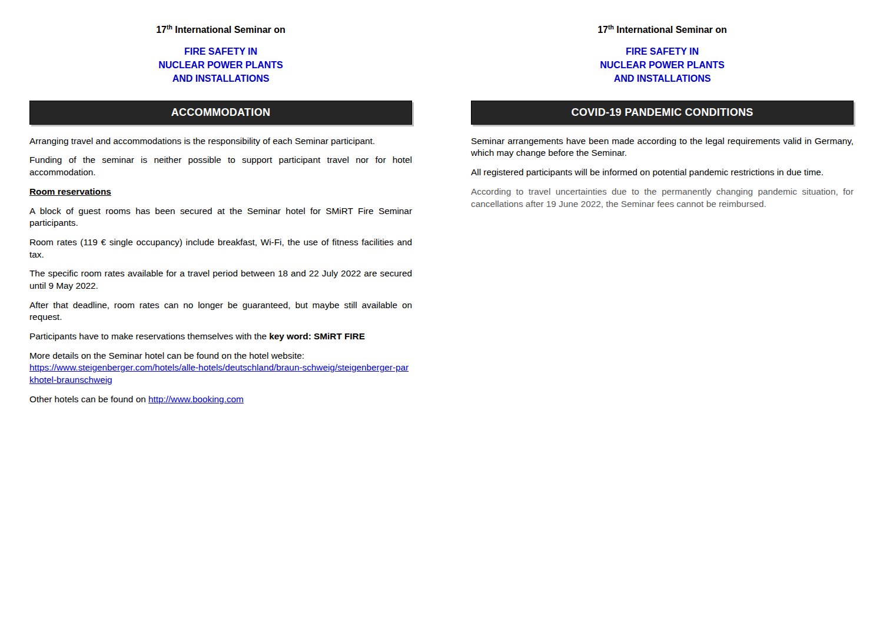17th International Seminar on
FIRE SAFETY IN
NUCLEAR POWER PLANTS
AND INSTALLATIONS
ACCOMMODATION
Arranging travel and accommodations is the responsibility of each Seminar participant.
Funding of the seminar is neither possible to support participant travel nor for hotel accommodation.
Room reservations
A block of guest rooms has been secured at the Seminar hotel for SMiRT Fire Seminar participants.
Room rates (119 € single occupancy) include breakfast, Wi-Fi, the use of fitness facilities and tax.
The specific room rates available for a travel period between 18 and 22 July 2022 are secured until 9 May 2022.
After that deadline, room rates can no longer be guaranteed, but maybe still available on request.
Participants have to make reservations themselves with the key word: SMiRT FIRE
More details on the Seminar hotel can be found on the hotel website:
https://www.steigenberger.com/hotels/alle-hotels/deutschland/braun-schweig/steigenberger-parkhotel-braunschweig
Other hotels can be found on http://www.booking.com
17th International Seminar on
FIRE SAFETY IN
NUCLEAR POWER PLANTS
AND INSTALLATIONS
COVID-19 PANDEMIC CONDITIONS
Seminar arrangements have been made according to the legal requirements valid in Germany, which may change before the Seminar.
All registered participants will be informed on potential pandemic restrictions in due time.
According to travel uncertainties due to the permanently changing pandemic situation, for cancellations after 19 June 2022, the Seminar fees cannot be reimbursed.